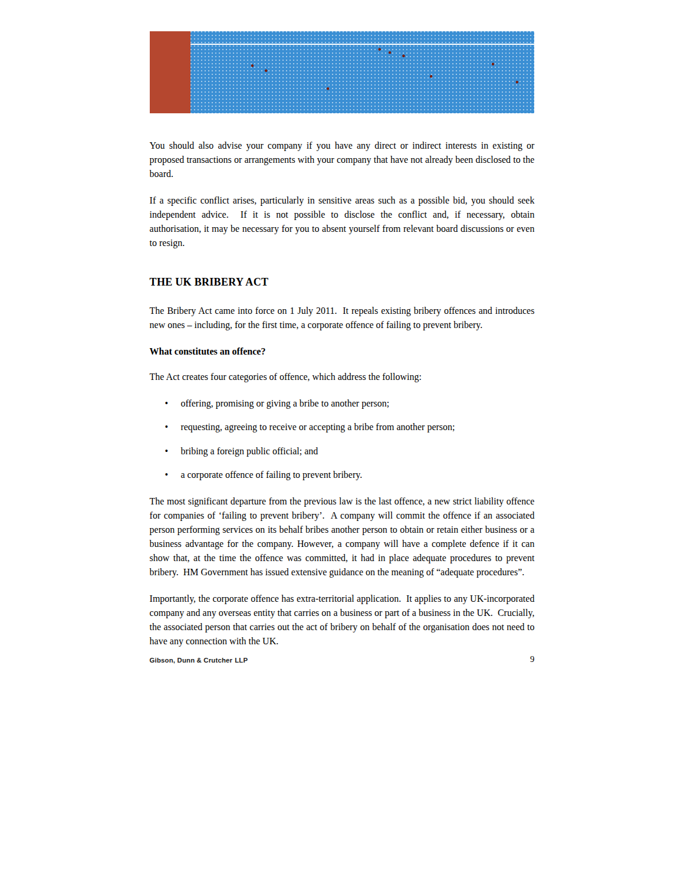You should also advise your company if you have any direct or indirect interests in existing or proposed transactions or arrangements with your company that have not already been disclosed to the board.
If a specific conflict arises, particularly in sensitive areas such as a possible bid, you should seek independent advice. If it is not possible to disclose the conflict and, if necessary, obtain authorisation, it may be necessary for you to absent yourself from relevant board discussions or even to resign.
THE UK BRIBERY ACT
The Bribery Act came into force on 1 July 2011. It repeals existing bribery offences and introduces new ones – including, for the first time, a corporate offence of failing to prevent bribery.
What constitutes an offence?
The Act creates four categories of offence, which address the following:
offering, promising or giving a bribe to another person;
requesting, agreeing to receive or accepting a bribe from another person;
bribing a foreign public official; and
a corporate offence of failing to prevent bribery.
The most significant departure from the previous law is the last offence, a new strict liability offence for companies of ‘failing to prevent bribery’. A company will commit the offence if an associated person performing services on its behalf bribes another person to obtain or retain either business or a business advantage for the company. However, a company will have a complete defence if it can show that, at the time the offence was committed, it had in place adequate procedures to prevent bribery. HM Government has issued extensive guidance on the meaning of “adequate procedures”.
Importantly, the corporate offence has extra-territorial application. It applies to any UK-incorporated company and any overseas entity that carries on a business or part of a business in the UK. Crucially, the associated person that carries out the act of bribery on behalf of the organisation does not need to have any connection with the UK.
Gibson, Dunn & CrutcherLLP
9